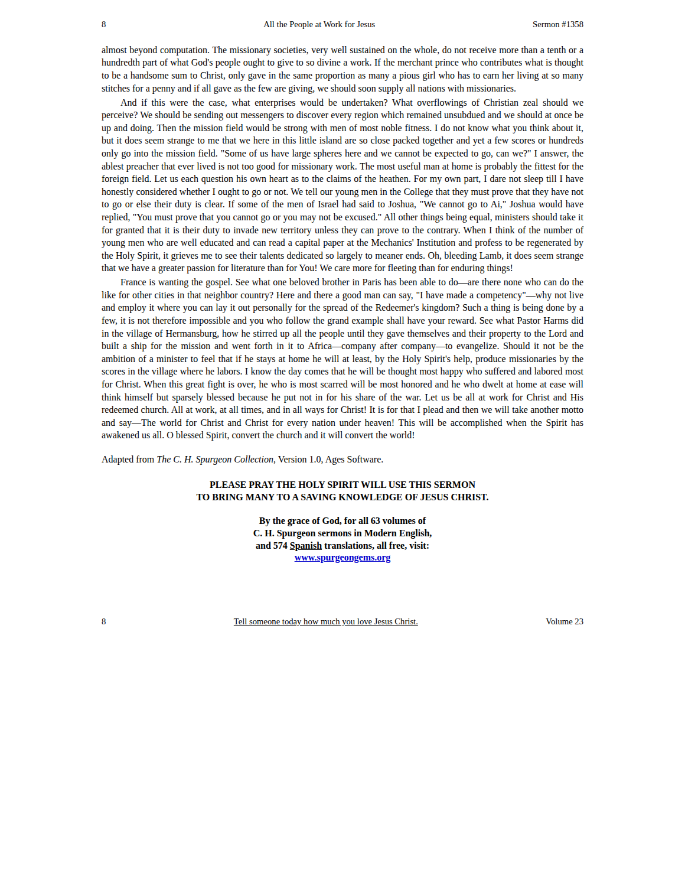8 All the People at Work for Jesus Sermon #1358
almost beyond computation. The missionary societies, very well sustained on the whole, do not receive more than a tenth or a hundredth part of what God's people ought to give to so divine a work. If the merchant prince who contributes what is thought to be a handsome sum to Christ, only gave in the same proportion as many a pious girl who has to earn her living at so many stitches for a penny and if all gave as the few are giving, we should soon supply all nations with missionaries.
And if this were the case, what enterprises would be undertaken? What overflowings of Christian zeal should we perceive? We should be sending out messengers to discover every region which remained unsubdued and we should at once be up and doing. Then the mission field would be strong with men of most noble fitness. I do not know what you think about it, but it does seem strange to me that we here in this little island are so close packed together and yet a few scores or hundreds only go into the mission field. "Some of us have large spheres here and we cannot be expected to go, can we?" I answer, the ablest preacher that ever lived is not too good for missionary work. The most useful man at home is probably the fittest for the foreign field. Let us each question his own heart as to the claims of the heathen. For my own part, I dare not sleep till I have honestly considered whether I ought to go or not. We tell our young men in the College that they must prove that they have not to go or else their duty is clear. If some of the men of Israel had said to Joshua, "We cannot go to Ai," Joshua would have replied, "You must prove that you cannot go or you may not be excused." All other things being equal, ministers should take it for granted that it is their duty to invade new territory unless they can prove to the contrary. When I think of the number of young men who are well educated and can read a capital paper at the Mechanics' Institution and profess to be regenerated by the Holy Spirit, it grieves me to see their talents dedicated so largely to meaner ends. Oh, bleeding Lamb, it does seem strange that we have a greater passion for literature than for You! We care more for fleeting than for enduring things!
France is wanting the gospel. See what one beloved brother in Paris has been able to do—are there none who can do the like for other cities in that neighbor country? Here and there a good man can say, "I have made a competency"—why not live and employ it where you can lay it out personally for the spread of the Redeemer's kingdom? Such a thing is being done by a few, it is not therefore impossible and you who follow the grand example shall have your reward. See what Pastor Harms did in the village of Hermansburg, how he stirred up all the people until they gave themselves and their property to the Lord and built a ship for the mission and went forth in it to Africa—company after company—to evangelize. Should it not be the ambition of a minister to feel that if he stays at home he will at least, by the Holy Spirit's help, produce missionaries by the scores in the village where he labors. I know the day comes that he will be thought most happy who suffered and labored most for Christ. When this great fight is over, he who is most scarred will be most honored and he who dwelt at home at ease will think himself but sparsely blessed because he put not in for his share of the war. Let us be all at work for Christ and His redeemed church. All at work, at all times, and in all ways for Christ! It is for that I plead and then we will take another motto and say—The world for Christ and Christ for every nation under heaven! This will be accomplished when the Spirit has awakened us all. O blessed Spirit, convert the church and it will convert the world!
Adapted from The C. H. Spurgeon Collection, Version 1.0, Ages Software.
PLEASE PRAY THE HOLY SPIRIT WILL USE THIS SERMON
TO BRING MANY TO A SAVING KNOWLEDGE OF JESUS CHRIST.
By the grace of God, for all 63 volumes of
C. H. Spurgeon sermons in Modern English,
and 574 Spanish translations, all free, visit:
www.spurgeongems.org
8 Tell someone today how much you love Jesus Christ. Volume 23